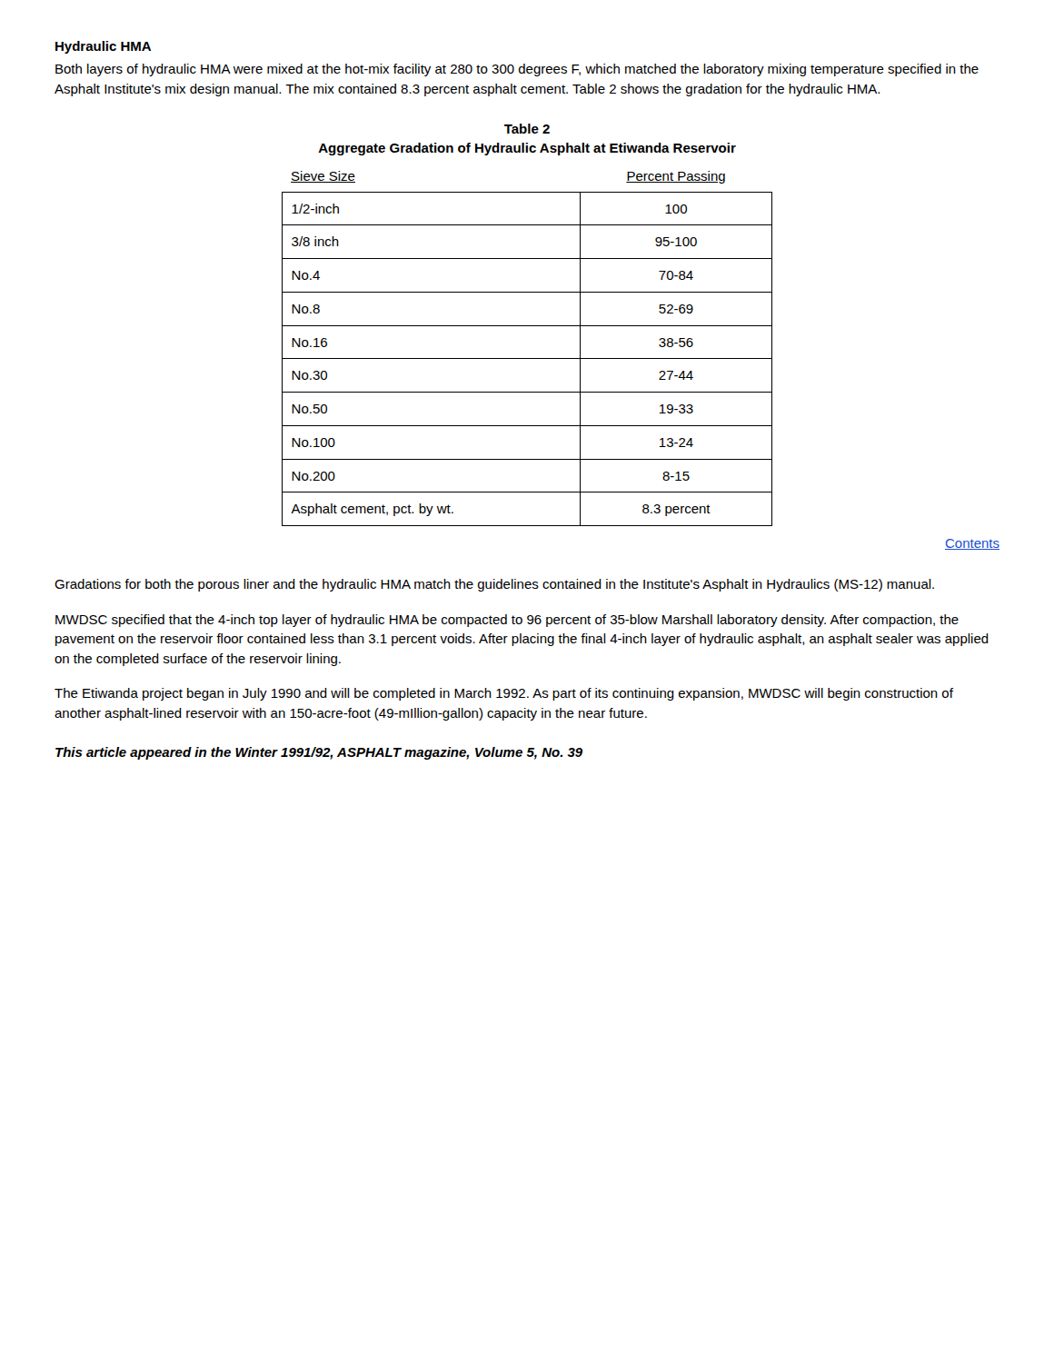Hydraulic HMA
Both layers of hydraulic HMA were mixed at the hot-mix facility at 280 to 300 degrees F, which matched the laboratory mixing temperature specified in the Asphalt Institute's mix design manual. The mix contained 8.3 percent asphalt cement. Table 2 shows the gradation for the hydraulic HMA.
Table 2
Aggregate Gradation of Hydraulic Asphalt at Etiwanda Reservoir
| Sieve Size | Percent Passing |
| 1/2-inch | 100 |
| 3/8 inch | 95-100 |
| No.4 | 70-84 |
| No.8 | 52-69 |
| No.16 | 38-56 |
| No.30 | 27-44 |
| No.50 | 19-33 |
| No.100 | 13-24 |
| No.200 | 8-15 |
| Asphalt cement, pct. by wt. | 8.3 percent |
Contents
Gradations for both the porous liner and the hydraulic HMA match the guidelines contained in the Institute's Asphalt in Hydraulics (MS-12) manual.
MWDSC specified that the 4-inch top layer of hydraulic HMA be compacted to 96 percent of 35-blow Marshall laboratory density. After compaction, the pavement on the reservoir floor contained less than 3.1 percent voids. After placing the final 4-inch layer of hydraulic asphalt, an asphalt sealer was applied on the completed surface of the reservoir lining.
The Etiwanda project began in July 1990 and will be completed in March 1992. As part of its continuing expansion, MWDSC will begin construction of another asphalt-lined reservoir with an 150-acre-foot (49-mIllion-gallon) capacity in the near future.
This article appeared in the Winter 1991/92, ASPHALT magazine, Volume 5, No. 39